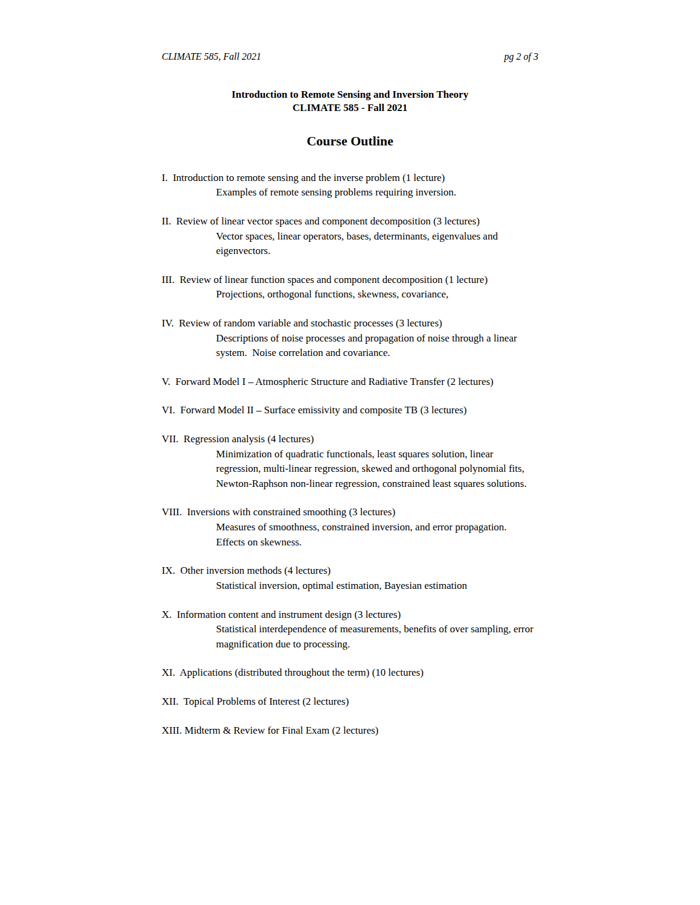CLIMATE 585, Fall 2021 pg 2 of 3
Introduction to Remote Sensing and Inversion Theory
CLIMATE 585 - Fall 2021
Course Outline
I. Introduction to remote sensing and the inverse problem (1 lecture) Examples of remote sensing problems requiring inversion.
II. Review of linear vector spaces and component decomposition (3 lectures) Vector spaces, linear operators, bases, determinants, eigenvalues and eigenvectors.
III. Review of linear function spaces and component decomposition (1 lecture) Projections, orthogonal functions, skewness, covariance,
IV. Review of random variable and stochastic processes (3 lectures) Descriptions of noise processes and propagation of noise through a linear system. Noise correlation and covariance.
V. Forward Model I – Atmospheric Structure and Radiative Transfer (2 lectures)
VI. Forward Model II – Surface emissivity and composite TB (3 lectures)
VII. Regression analysis (4 lectures) Minimization of quadratic functionals, least squares solution, linear regression, multi-linear regression, skewed and orthogonal polynomial fits, Newton-Raphson non-linear regression, constrained least squares solutions.
VIII. Inversions with constrained smoothing (3 lectures) Measures of smoothness, constrained inversion, and error propagation. Effects on skewness.
IX. Other inversion methods (4 lectures) Statistical inversion, optimal estimation, Bayesian estimation
X. Information content and instrument design (3 lectures) Statistical interdependence of measurements, benefits of over sampling, error magnification due to processing.
XI. Applications (distributed throughout the term) (10 lectures)
XII. Topical Problems of Interest (2 lectures)
XIII. Midterm & Review for Final Exam (2 lectures)